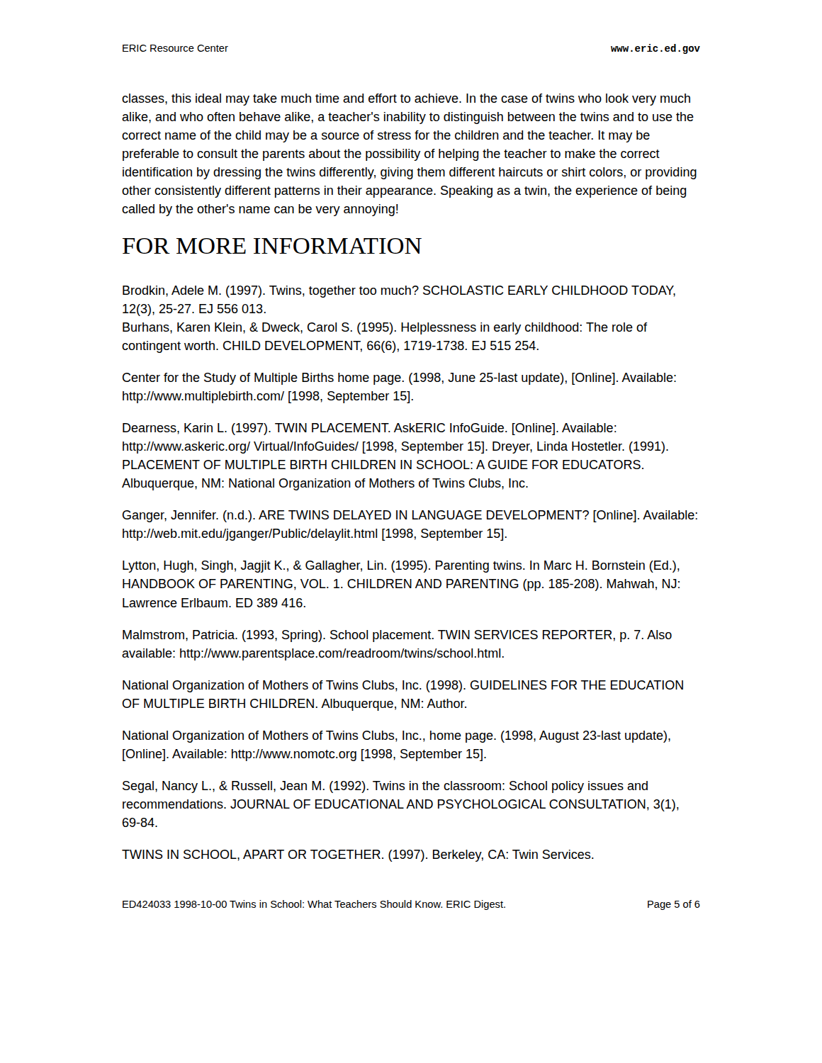ERIC Resource Center www.eric.ed.gov
classes, this ideal may take much time and effort to achieve. In the case of twins who look very much alike, and who often behave alike, a teacher's inability to distinguish between the twins and to use the correct name of the child may be a source of stress for the children and the teacher. It may be preferable to consult the parents about the possibility of helping the teacher to make the correct identification by dressing the twins differently, giving them different haircuts or shirt colors, or providing other consistently different patterns in their appearance. Speaking as a twin, the experience of being called by the other's name can be very annoying!
FOR MORE INFORMATION
Brodkin, Adele M. (1997). Twins, together too much? SCHOLASTIC EARLY CHILDHOOD TODAY, 12(3), 25-27. EJ 556 013.
Burhans, Karen Klein, & Dweck, Carol S. (1995). Helplessness in early childhood: The role of contingent worth. CHILD DEVELOPMENT, 66(6), 1719-1738. EJ 515 254.
Center for the Study of Multiple Births home page. (1998, June 25-last update), [Online]. Available: http://www.multiplebirth.com/ [1998, September 15].
Dearness, Karin L. (1997). TWIN PLACEMENT. AskERIC InfoGuide. [Online]. Available: http://www.askeric.org/ Virtual/InfoGuides/ [1998, September 15]. Dreyer, Linda Hostetler. (1991). PLACEMENT OF MULTIPLE BIRTH CHILDREN IN SCHOOL: A GUIDE FOR EDUCATORS. Albuquerque, NM: National Organization of Mothers of Twins Clubs, Inc.
Ganger, Jennifer. (n.d.). ARE TWINS DELAYED IN LANGUAGE DEVELOPMENT? [Online]. Available: http://web.mit.edu/jganger/Public/delaylit.html [1998, September 15].
Lytton, Hugh, Singh, Jagjit K., & Gallagher, Lin. (1995). Parenting twins. In Marc H. Bornstein (Ed.), HANDBOOK OF PARENTING, VOL. 1. CHILDREN AND PARENTING (pp. 185-208). Mahwah, NJ: Lawrence Erlbaum. ED 389 416.
Malmstrom, Patricia. (1993, Spring). School placement. TWIN SERVICES REPORTER, p. 7. Also available: http://www.parentsplace.com/readroom/twins/school.html.
National Organization of Mothers of Twins Clubs, Inc. (1998). GUIDELINES FOR THE EDUCATION OF MULTIPLE BIRTH CHILDREN. Albuquerque, NM: Author.
National Organization of Mothers of Twins Clubs, Inc., home page. (1998, August 23-last update), [Online]. Available: http://www.nomotc.org [1998, September 15].
Segal, Nancy L., & Russell, Jean M. (1992). Twins in the classroom: School policy issues and recommendations. JOURNAL OF EDUCATIONAL AND PSYCHOLOGICAL CONSULTATION, 3(1), 69-84.
TWINS IN SCHOOL, APART OR TOGETHER. (1997). Berkeley, CA: Twin Services.
ED424033 1998-10-00 Twins in School: What Teachers Should Know. ERIC Digest. Page 5 of 6